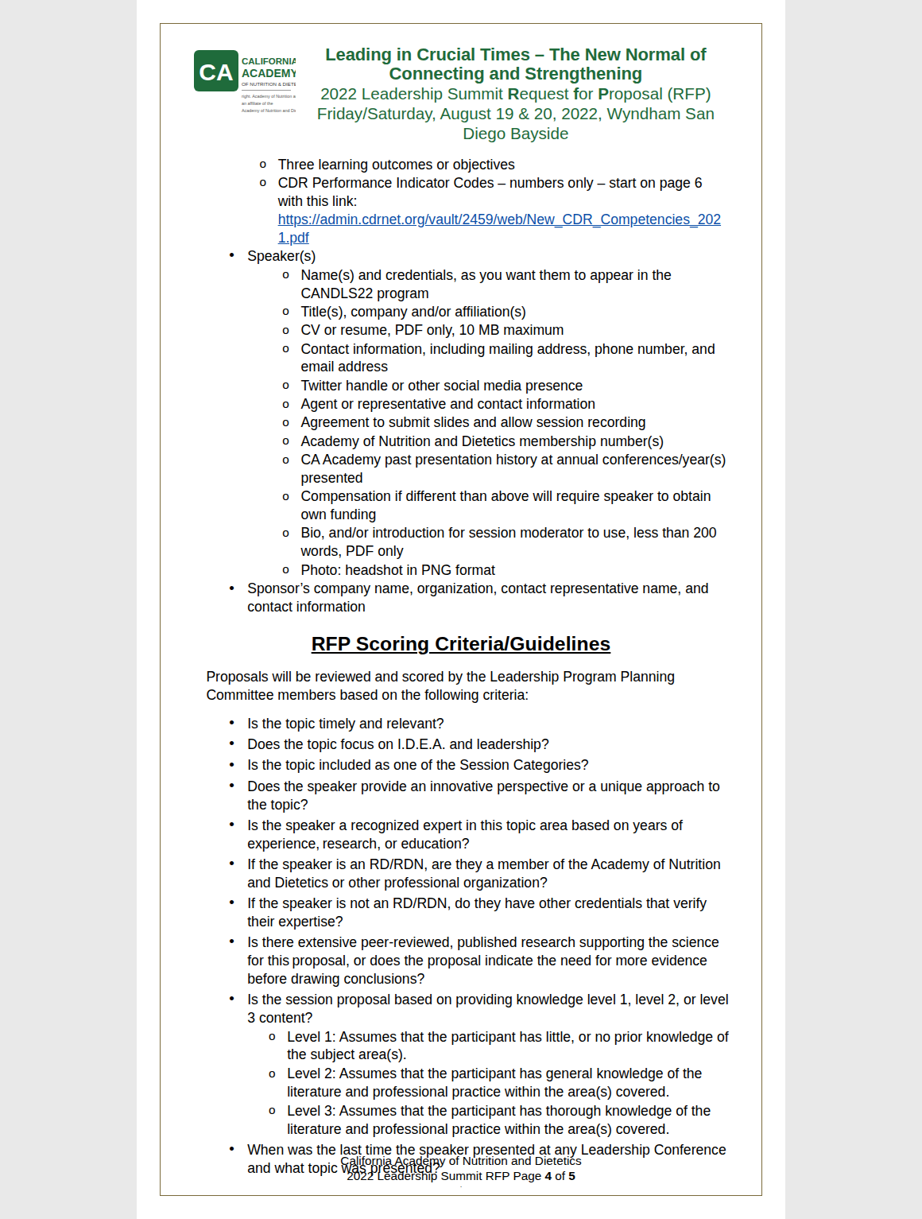CA CALIFORNIA ACADEMY OF NUTRITION & DIETETICS right. Academy of Nutrition and Dietetics an affiliate of the Academy of Nutrition and Dietetics
Leading in Crucial Times – The New Normal of Connecting and Strengthening
2022 Leadership Summit Request for Proposal (RFP)
Friday/Saturday, August 19 & 20, 2022, Wyndham San Diego Bayside
Three learning outcomes or objectives
CDR Performance Indicator Codes – numbers only – start on page 6 with this link:
https://admin.cdrnet.org/vault/2459/web/New_CDR_Competencies_2021.pdf
Speaker(s)
Name(s) and credentials, as you want them to appear in the CANDLS22 program
Title(s), company and/or affiliation(s)
CV or resume, PDF only, 10 MB maximum
Contact information, including mailing address, phone number, and email address
Twitter handle or other social media presence
Agent or representative and contact information
Agreement to submit slides and allow session recording
Academy of Nutrition and Dietetics membership number(s)
CA Academy past presentation history at annual conferences/year(s) presented
Compensation if different than above will require speaker to obtain own funding
Bio, and/or introduction for session moderator to use, less than 200 words, PDF only
Photo: headshot in PNG format
Sponsor’s company name, organization, contact representative name, and contact information
RFP Scoring Criteria/Guidelines
Proposals will be reviewed and scored by the Leadership Program Planning Committee members based on the following criteria:
Is the topic timely and relevant?
Does the topic focus on I.D.E.A. and leadership?
Is the topic included as one of the Session Categories?
Does the speaker provide an innovative perspective or a unique approach to the topic?
Is the speaker a recognized expert in this topic area based on years of experience, research, or education?
If the speaker is an RD/RDN, are they a member of the Academy of Nutrition and Dietetics or other professional organization?
If the speaker is not an RD/RDN, do they have other credentials that verify their expertise?
Is there extensive peer-reviewed, published research supporting the science for this proposal, or does the proposal indicate the need for more evidence before drawing conclusions?
Is the session proposal based on providing knowledge level 1, level 2, or level 3 content?
Level 1: Assumes that the participant has little, or no prior knowledge of the subject area(s).
Level 2: Assumes that the participant has general knowledge of the literature and professional practice within the area(s) covered.
Level 3: Assumes that the participant has thorough knowledge of the literature and professional practice within the area(s) covered.
When was the last time the speaker presented at any Leadership Conference and what topic was presented?
California Academy of Nutrition and Dietetics
2022 Leadership Summit RFP Page 4 of 5 .